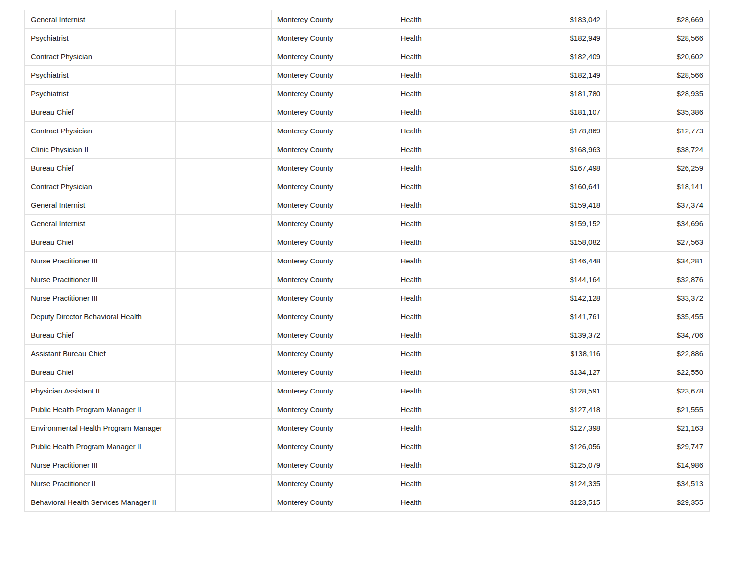| General Internist | | Monterey County | Health | $183,042 | $28,669 |
| Psychiatrist | | Monterey County | Health | $182,949 | $28,566 |
| Contract Physician | | Monterey County | Health | $182,409 | $20,602 |
| Psychiatrist | | Monterey County | Health | $182,149 | $28,566 |
| Psychiatrist | | Monterey County | Health | $181,780 | $28,935 |
| Bureau Chief | | Monterey County | Health | $181,107 | $35,386 |
| Contract Physician | | Monterey County | Health | $178,869 | $12,773 |
| Clinic Physician II | | Monterey County | Health | $168,963 | $38,724 |
| Bureau Chief | | Monterey County | Health | $167,498 | $26,259 |
| Contract Physician | | Monterey County | Health | $160,641 | $18,141 |
| General Internist | | Monterey County | Health | $159,418 | $37,374 |
| General Internist | | Monterey County | Health | $159,152 | $34,696 |
| Bureau Chief | | Monterey County | Health | $158,082 | $27,563 |
| Nurse Practitioner III | | Monterey County | Health | $146,448 | $34,281 |
| Nurse Practitioner III | | Monterey County | Health | $144,164 | $32,876 |
| Nurse Practitioner III | | Monterey County | Health | $142,128 | $33,372 |
| Deputy Director Behavioral Health | | Monterey County | Health | $141,761 | $35,455 |
| Bureau Chief | | Monterey County | Health | $139,372 | $34,706 |
| Assistant Bureau Chief | | Monterey County | Health | $138,116 | $22,886 |
| Bureau Chief | | Monterey County | Health | $134,127 | $22,550 |
| Physician Assistant II | | Monterey County | Health | $128,591 | $23,678 |
| Public Health Program Manager II | | Monterey County | Health | $127,418 | $21,555 |
| Environmental Health Program Manager | | Monterey County | Health | $127,398 | $21,163 |
| Public Health Program Manager II | | Monterey County | Health | $126,056 | $29,747 |
| Nurse Practitioner III | | Monterey County | Health | $125,079 | $14,986 |
| Nurse Practitioner II | | Monterey County | Health | $124,335 | $34,513 |
| Behavioral Health Services Manager II | | Monterey County | Health | $123,515 | $29,355 |